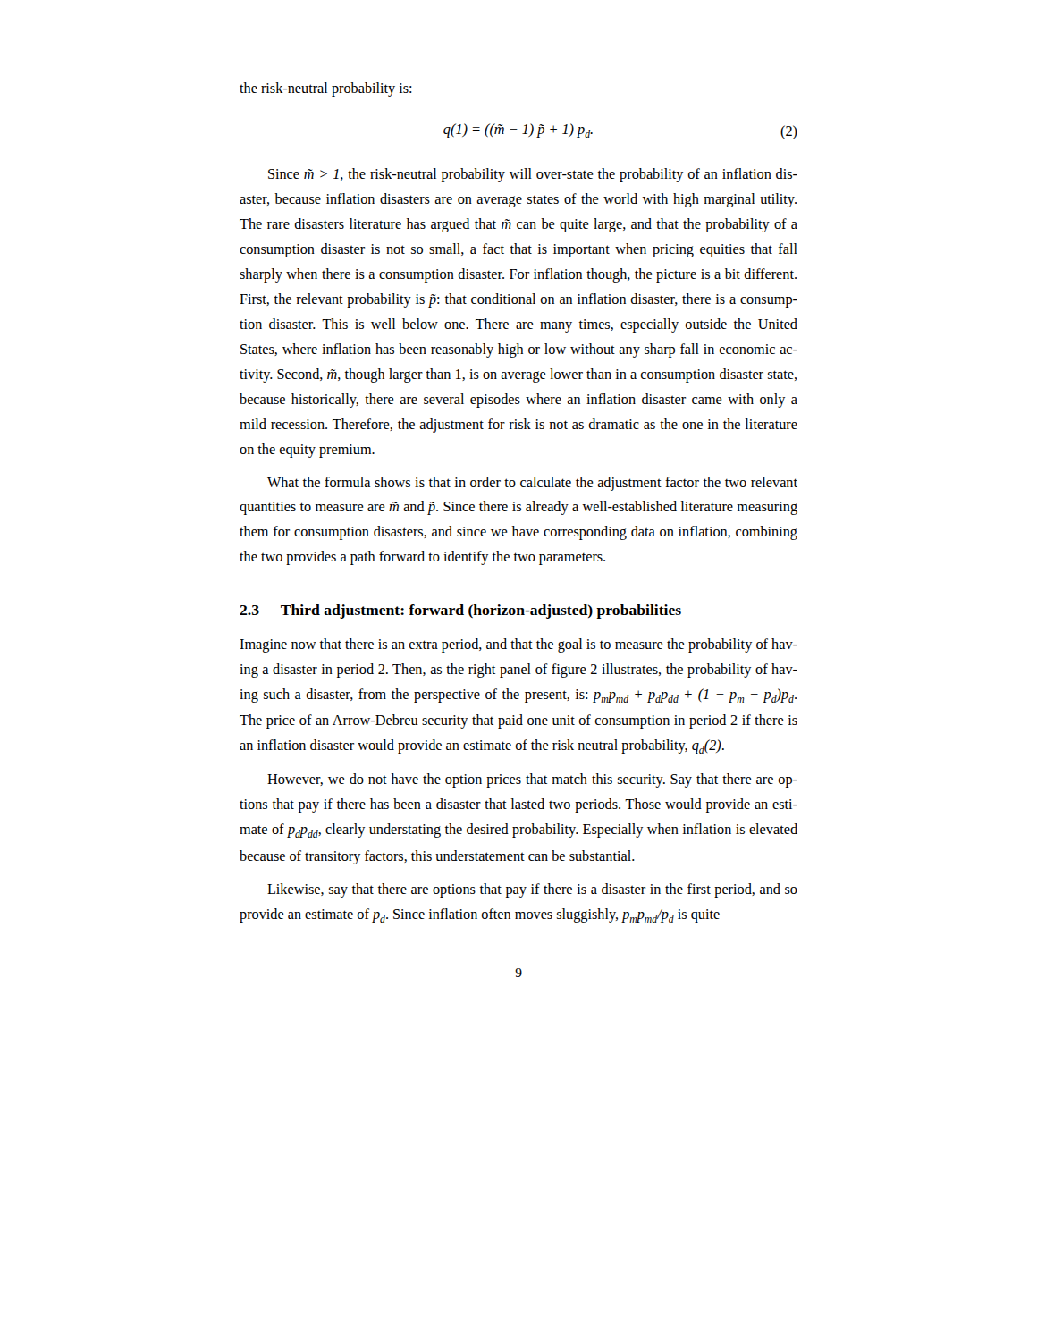the risk-neutral probability is:
q(1) = ((m̃ − 1) p̃ + 1) pd. (2)
Since m̃ > 1, the risk-neutral probability will over-state the probability of an inflation disaster, because inflation disasters are on average states of the world with high marginal utility. The rare disasters literature has argued that m̃ can be quite large, and that the probability of a consumption disaster is not so small, a fact that is important when pricing equities that fall sharply when there is a consumption disaster. For inflation though, the picture is a bit different. First, the relevant probability is p̃: that conditional on an inflation disaster, there is a consumption disaster. This is well below one. There are many times, especially outside the United States, where inflation has been reasonably high or low without any sharp fall in economic activity. Second, m̃, though larger than 1, is on average lower than in a consumption disaster state, because historically, there are several episodes where an inflation disaster came with only a mild recession. Therefore, the adjustment for risk is not as dramatic as the one in the literature on the equity premium.
What the formula shows is that in order to calculate the adjustment factor the two relevant quantities to measure are m̃ and p̃. Since there is already a well-established literature measuring them for consumption disasters, and since we have corresponding data on inflation, combining the two provides a path forward to identify the two parameters.
2.3 Third adjustment: forward (horizon-adjusted) probabilities
Imagine now that there is an extra period, and that the goal is to measure the probability of having a disaster in period 2. Then, as the right panel of figure 2 illustrates, the probability of having such a disaster, from the perspective of the present, is: pmpmd + pdpdd + (1 − pm − pd)pd. The price of an Arrow-Debreu security that paid one unit of consumption in period 2 if there is an inflation disaster would provide an estimate of the risk neutral probability, qd(2).
However, we do not have the option prices that match this security. Say that there are options that pay if there has been a disaster that lasted two periods. Those would provide an estimate of pdpdd, clearly understating the desired probability. Especially when inflation is elevated because of transitory factors, this understatement can be substantial.
Likewise, say that there are options that pay if there is a disaster in the first period, and so provide an estimate of pd. Since inflation often moves sluggishly, pmpmd/pd is quite
9